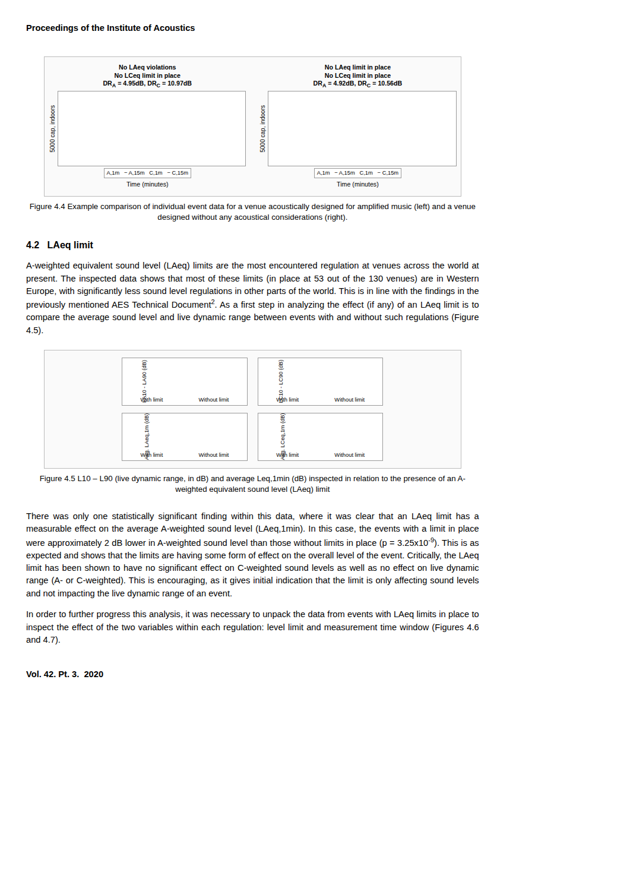Proceedings of the Institute of Acoustics
No LAeq violations
No LCeq limit in place
DRA = 4.95dB, DRC = 10.97dB
5000 cap, indoors
A,1m − A,15m C,1m − C,15m
Time (minutes)
No LAeq limit in place
No LCeq limit in place
DRA = 4.92dB, DRC = 10.56dB
5000 cap, indoors
A,1m − A,15m C,1m − C,15m
Time (minutes)
Figure 4.4 Example comparison of individual event data for a venue acoustically designed for amplified music (left) and a venue designed without any acoustical considerations (right).
4.2 LAeq limit
A-weighted equivalent sound level (LAeq) limits are the most encountered regulation at venues across the world at present. The inspected data shows that most of these limits (in place at 53 out of the 130 venues) are in Western Europe, with significantly less sound level regulations in other parts of the world. This is in line with the findings in the previously mentioned AES Technical Document2. As a first step in analyzing the effect (if any) of an LAeq limit is to compare the average sound level and live dynamic range between events with and without such regulations (Figure 4.5).
LA10 - LA90 (dB)
With limit Without limit
LC10 - LC90 (dB)
With limit Without limit
Avg. LAeq,1m (dB)
With limit Without limit
Avg. LCeq,1m (dB)
With limit Without limit
Figure 4.5 L10 – L90 (live dynamic range, in dB) and average Leq,1min (dB) inspected in relation to the presence of an A-weighted equivalent sound level (LAeq) limit
There was only one statistically significant finding within this data, where it was clear that an LAeq limit has a measurable effect on the average A-weighted sound level (LAeq,1min). In this case, the events with a limit in place were approximately 2 dB lower in A-weighted sound level than those without limits in place (p = 3.25x10-9). This is as expected and shows that the limits are having some form of effect on the overall level of the event. Critically, the LAeq limit has been shown to have no significant effect on C-weighted sound levels as well as no effect on live dynamic range (A- or C-weighted). This is encouraging, as it gives initial indication that the limit is only affecting sound levels and not impacting the live dynamic range of an event.
In order to further progress this analysis, it was necessary to unpack the data from events with LAeq limits in place to inspect the effect of the two variables within each regulation: level limit and measurement time window (Figures 4.6 and 4.7).
Vol. 42. Pt. 3. 2020